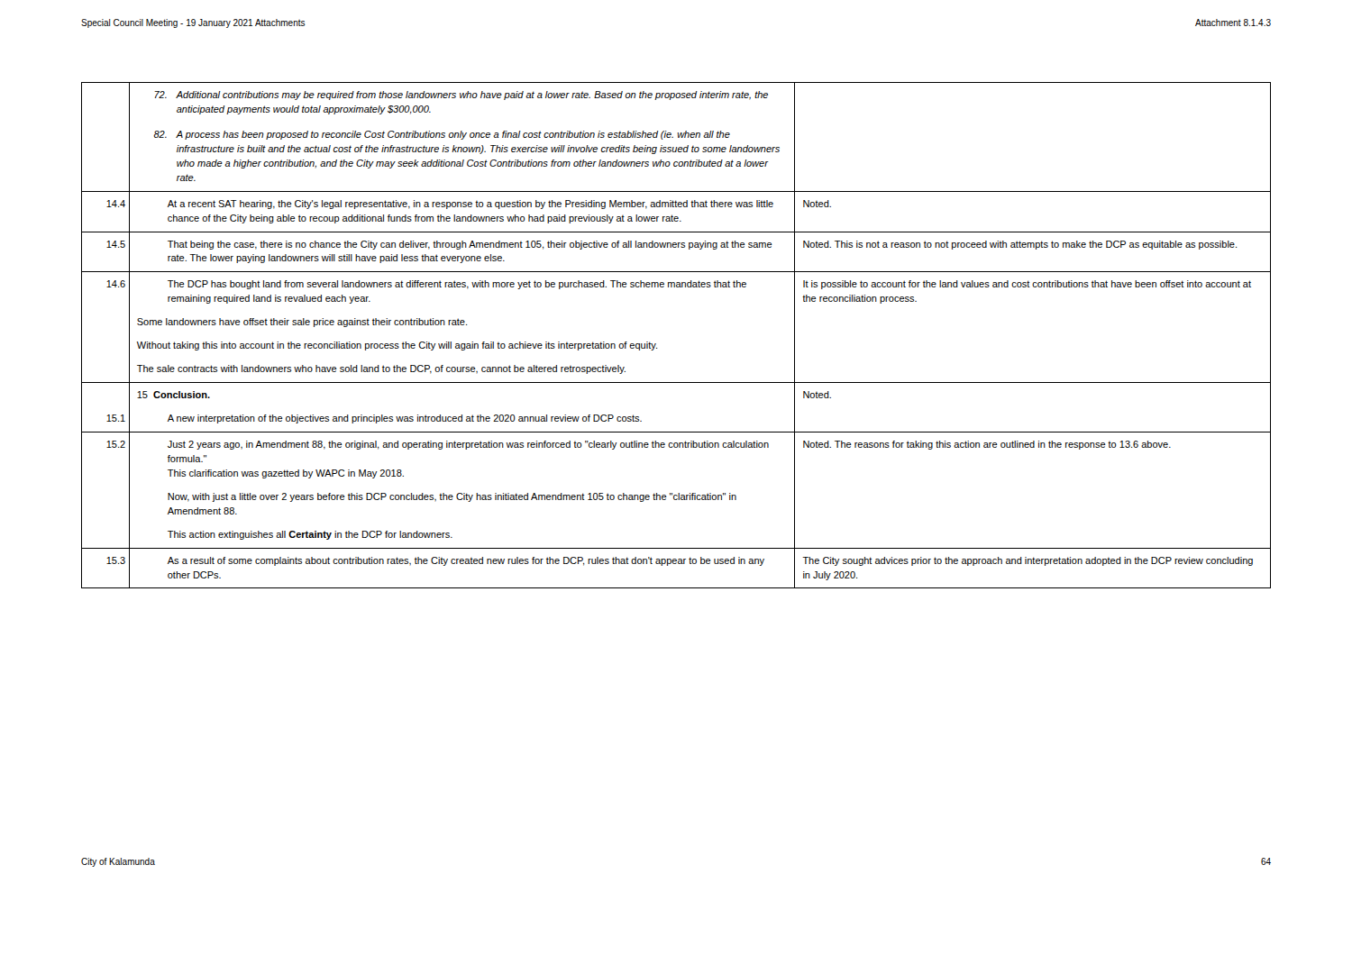Special Council Meeting - 19 January 2021 Attachments
Attachment 8.1.4.3
| | 72. Additional contributions may be required from those landowners who have paid at a lower rate. Based on the proposed interim rate, the anticipated payments would total approximately $300,000. 82. A process has been proposed to reconcile Cost Contributions only once a final cost contribution is established (ie. when all the infrastructure is built and the actual cost of the infrastructure is known). This exercise will involve credits being issued to some landowners who made a higher contribution, and the City may seek additional Cost Contributions from other landowners who contributed at a lower rate. | |
| | 14.4 At a recent SAT hearing, the City's legal representative, in a response to a question by the Presiding Member, admitted that there was little chance of the City being able to recoup additional funds from the landowners who had paid previously at a lower rate. | Noted. |
| | 14.5 That being the case, there is no chance the City can deliver, through Amendment 105, their objective of all landowners paying at the same rate. The lower paying landowners will still have paid less that everyone else. | Noted. This is not a reason to not proceed with attempts to make the DCP as equitable as possible. |
| | 14.6 The DCP has bought land from several landowners at different rates, with more yet to be purchased. The scheme mandates that the remaining required land is revalued each year. Some landowners have offset their sale price against their contribution rate. Without taking this into account in the reconciliation process the City will again fail to achieve its interpretation of equity. The sale contracts with landowners who have sold land to the DCP, of course, cannot be altered retrospectively. | It is possible to account for the land values and cost contributions that have been offset into account at the reconciliation process. |
| | 15 Conclusion. 15.1 A new interpretation of the objectives and principles was introduced at the 2020 annual review of DCP costs. | Noted. |
| | 15.2 Just 2 years ago, in Amendment 88, the original, and operating interpretation was reinforced to "clearly outline the contribution calculation formula." This clarification was gazetted by WAPC in May 2018. Now, with just a little over 2 years before this DCP concludes, the City has initiated Amendment 105 to change the "clarification" in Amendment 88. This action extinguishes all Certainty in the DCP for landowners. | Noted. The reasons for taking this action are outlined in the response to 13.6 above. |
| | 15.3 As a result of some complaints about contribution rates, the City created new rules for the DCP, rules that don't appear to be used in any other DCPs. | The City sought advices prior to the approach and interpretation adopted in the DCP review concluding in July 2020. |
City of Kalamunda
64